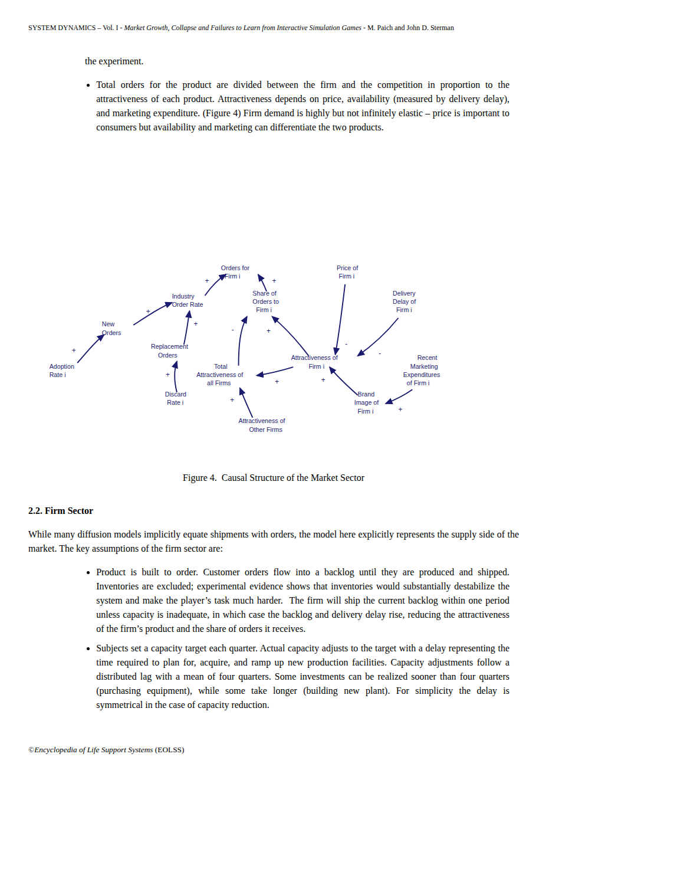SYSTEM DYNAMICS – Vol. I - Market Growth, Collapse and Failures to Learn from Interactive Simulation Games - M. Paich and John D. Sterman
the experiment.
Total orders for the product are divided between the firm and the competition in proportion to the attractiveness of each product. Attractiveness depends on price, availability (measured by delivery delay), and marketing expenditure. (Figure 4) Firm demand is highly but not infinitely elastic – price is important to consumers but availability and marketing can differentiate the two products.
Adoption Rate i New Orders Replacement Orders Discard Rate i Industry Order Rate Orders for Firm i Share of Orders to Firm i Total Attractiveness of all Firms Attractiveness of Other Firms Attractiveness of Firm i Price of Firm i Delivery Delay of Firm i Recent Marketing Expenditures of Firm i Brand Image of Firm i + + + + + + - + + + - - + +
Figure 4. Causal Structure of the Market Sector
2.2. Firm Sector
While many diffusion models implicitly equate shipments with orders, the model here explicitly represents the supply side of the market. The key assumptions of the firm sector are:
Product is built to order. Customer orders flow into a backlog until they are produced and shipped. Inventories are excluded; experimental evidence shows that inventories would substantially destabilize the system and make the player’s task much harder. The firm will ship the current backlog within one period unless capacity is inadequate, in which case the backlog and delivery delay rise, reducing the attractiveness of the firm’s product and the share of orders it receives.
Subjects set a capacity target each quarter. Actual capacity adjusts to the target with a delay representing the time required to plan for, acquire, and ramp up new production facilities. Capacity adjustments follow a distributed lag with a mean of four quarters. Some investments can be realized sooner than four quarters (purchasing equipment), while some take longer (building new plant). For simplicity the delay is symmetrical in the case of capacity reduction.
©Encyclopedia of Life Support Systems (EOLSS)